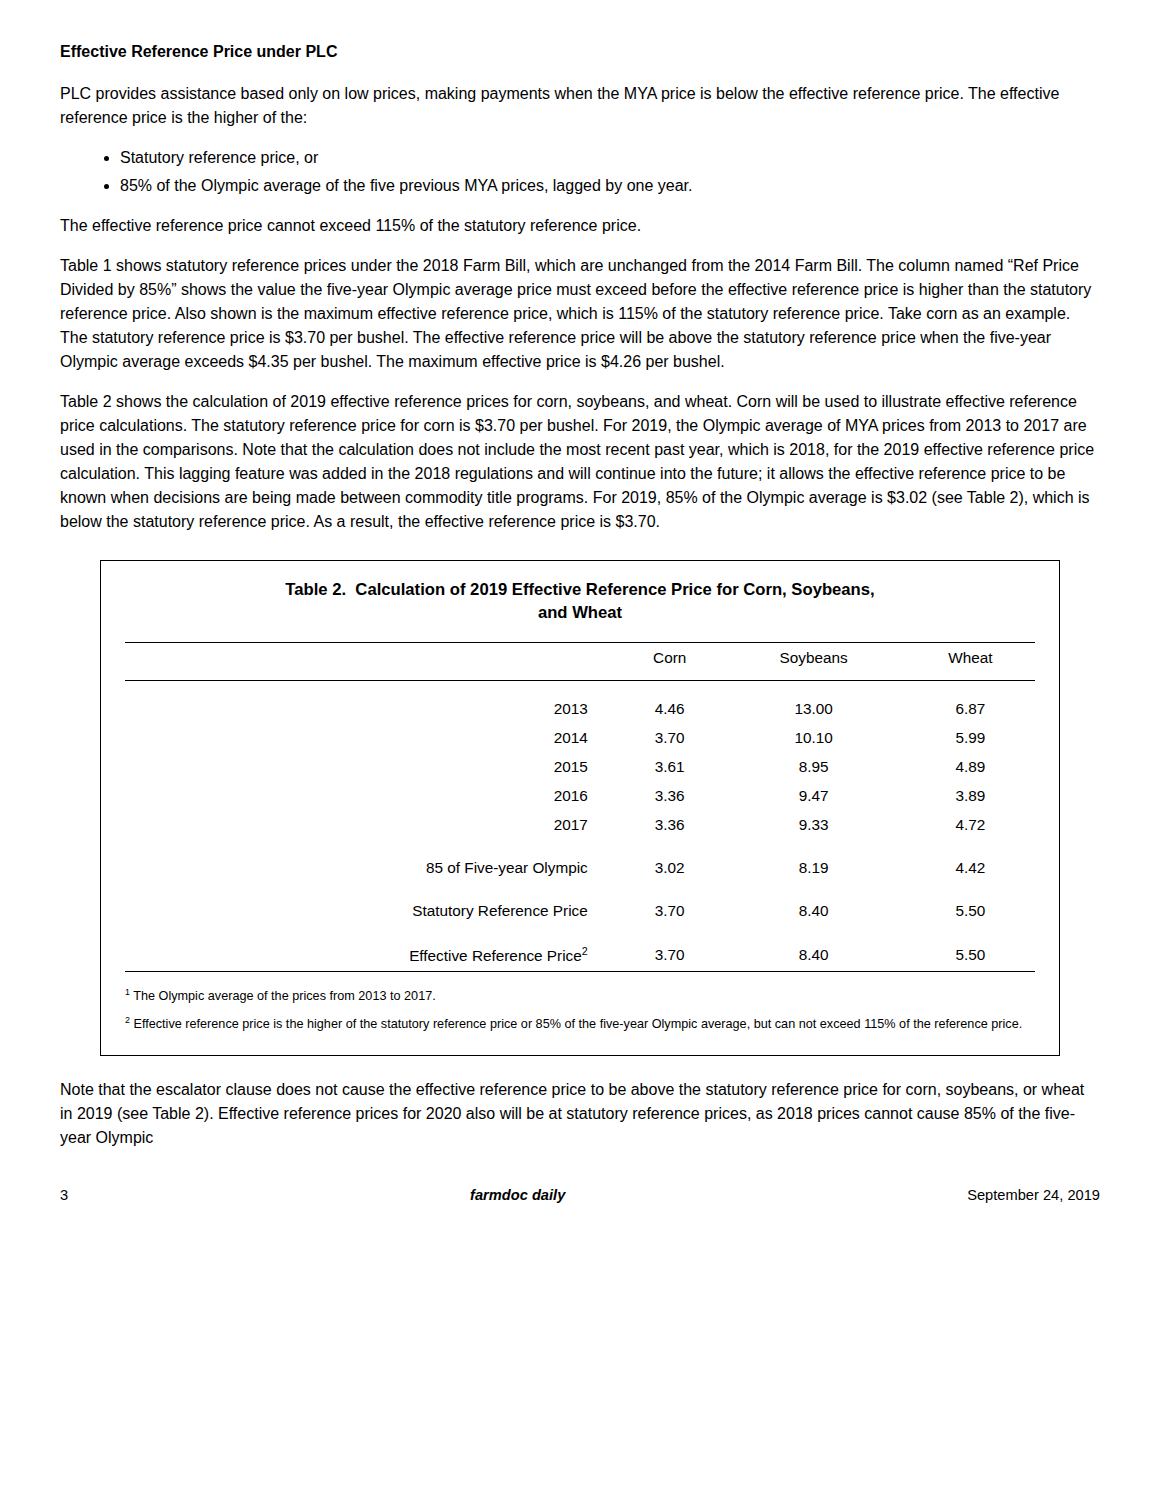Effective Reference Price under PLC
PLC provides assistance based only on low prices, making payments when the MYA price is below the effective reference price. The effective reference price is the higher of the:
Statutory reference price, or
85% of the Olympic average of the five previous MYA prices, lagged by one year.
The effective reference price cannot exceed 115% of the statutory reference price.
Table 1 shows statutory reference prices under the 2018 Farm Bill, which are unchanged from the 2014 Farm Bill. The column named “Ref Price Divided by 85%” shows the value the five-year Olympic average price must exceed before the effective reference price is higher than the statutory reference price. Also shown is the maximum effective reference price, which is 115% of the statutory reference price. Take corn as an example. The statutory reference price is $3.70 per bushel. The effective reference price will be above the statutory reference price when the five-year Olympic average exceeds $4.35 per bushel. The maximum effective price is $4.26 per bushel.
Table 2 shows the calculation of 2019 effective reference prices for corn, soybeans, and wheat. Corn will be used to illustrate effective reference price calculations. The statutory reference price for corn is $3.70 per bushel. For 2019, the Olympic average of MYA prices from 2013 to 2017 are used in the comparisons. Note that the calculation does not include the most recent past year, which is 2018, for the 2019 effective reference price calculation. This lagging feature was added in the 2018 regulations and will continue into the future; it allows the effective reference price to be known when decisions are being made between commodity title programs. For 2019, 85% of the Olympic average is $3.02 (see Table 2), which is below the statutory reference price. As a result, the effective reference price is $3.70.
Table 2. Calculation of 2019 Effective Reference Price for Corn, Soybeans,
and Wheat
| | Corn | Soybeans | Wheat |
| --- | --- | --- | --- |
| 2013 | 4.46 | 13.00 | 6.87 |
| 2014 | 3.70 | 10.10 | 5.99 |
| 2015 | 3.61 | 8.95 | 4.89 |
| 2016 | 3.36 | 9.47 | 3.89 |
| 2017 | 3.36 | 9.33 | 4.72 |
| 85 of Five-year Olympic | 3.02 | 8.19 | 4.42 |
| Statutory Reference Price | 3.70 | 8.40 | 5.50 |
| Effective Reference Price 2 | 3.70 | 8.40 | 5.50 |
1 The Olympic average of the prices from 2013 to 2017.
2 Effective reference price is the higher of the statutory reference price or 85% of the five-year Olympic average, but can not exceed 115% of the reference price.
Note that the escalator clause does not cause the effective reference price to be above the statutory reference price for corn, soybeans, or wheat in 2019 (see Table 2). Effective reference prices for 2020 also will be at statutory reference prices, as 2018 prices cannot cause 85% of the five-year Olympic
3 farmdoc daily September 24, 2019